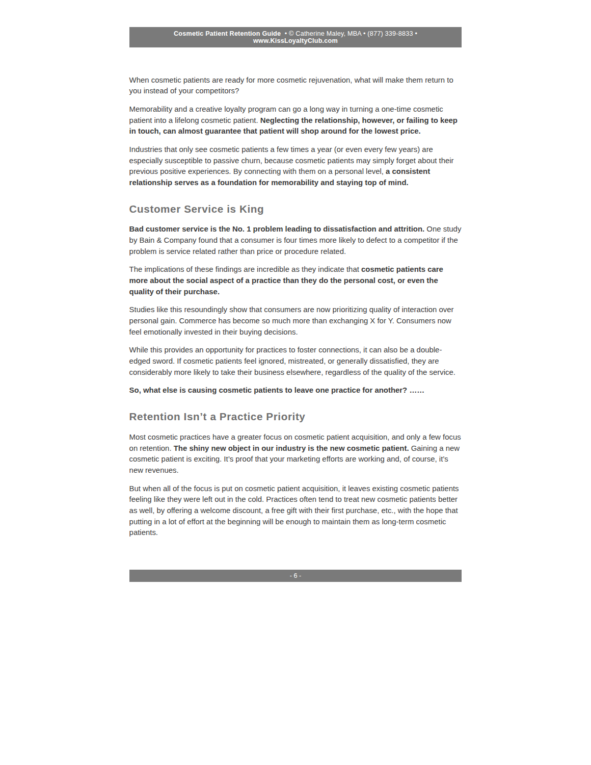Cosmetic Patient Retention Guide • © Catherine Maley, MBA • (877) 339-8833 • www.KissLoyaltyClub.com
When cosmetic patients are ready for more cosmetic rejuvenation, what will make them return to you instead of your competitors?
Memorability and a creative loyalty program can go a long way in turning a one-time cosmetic patient into a lifelong cosmetic patient. Neglecting the relationship, however, or failing to keep in touch, can almost guarantee that patient will shop around for the lowest price.
Industries that only see cosmetic patients a few times a year (or even every few years) are especially susceptible to passive churn, because cosmetic patients may simply forget about their previous positive experiences. By connecting with them on a personal level, a consistent relationship serves as a foundation for memorability and staying top of mind.
Customer Service is King
Bad customer service is the No. 1 problem leading to dissatisfaction and attrition. One study by Bain & Company found that a consumer is four times more likely to defect to a competitor if the problem is service related rather than price or procedure related.
The implications of these findings are incredible as they indicate that cosmetic patients care more about the social aspect of a practice than they do the personal cost, or even the quality of their purchase.
Studies like this resoundingly show that consumers are now prioritizing quality of interaction over personal gain. Commerce has become so much more than exchanging X for Y. Consumers now feel emotionally invested in their buying decisions.
While this provides an opportunity for practices to foster connections, it can also be a double-edged sword. If cosmetic patients feel ignored, mistreated, or generally dissatisfied, they are considerably more likely to take their business elsewhere, regardless of the quality of the service.
So, what else is causing cosmetic patients to leave one practice for another? ……
Retention Isn’t a Practice Priority
Most cosmetic practices have a greater focus on cosmetic patient acquisition, and only a few focus on retention. The shiny new object in our industry is the new cosmetic patient. Gaining a new cosmetic patient is exciting. It’s proof that your marketing efforts are working and, of course, it’s new revenues.
But when all of the focus is put on cosmetic patient acquisition, it leaves existing cosmetic patients feeling like they were left out in the cold. Practices often tend to treat new cosmetic patients better as well, by offering a welcome discount, a free gift with their first purchase, etc., with the hope that putting in a lot of effort at the beginning will be enough to maintain them as long-term cosmetic patients.
- 6 -